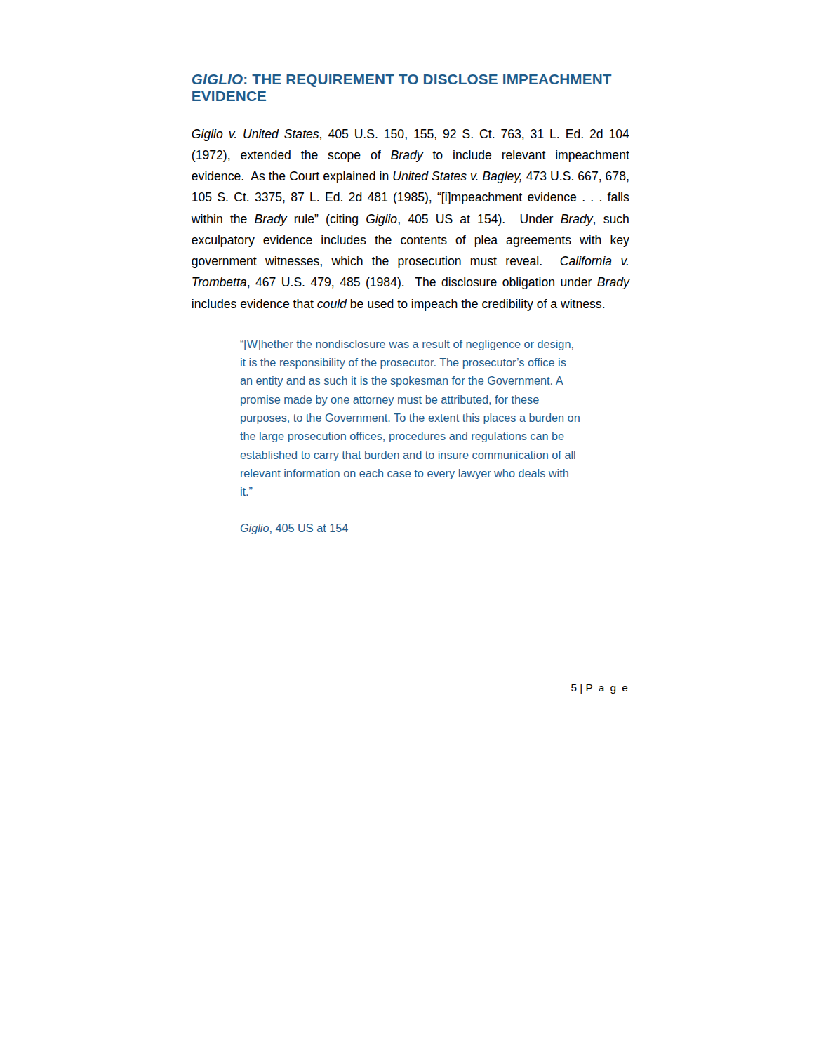GIGLIO: THE REQUIREMENT TO DISCLOSE IMPEACHMENT EVIDENCE
Giglio v. United States, 405 U.S. 150, 155, 92 S. Ct. 763, 31 L. Ed. 2d 104 (1972), extended the scope of Brady to include relevant impeachment evidence. As the Court explained in United States v. Bagley, 473 U.S. 667, 678, 105 S. Ct. 3375, 87 L. Ed. 2d 481 (1985), “[i]mpeachment evidence . . . falls within the Brady rule” (citing Giglio, 405 US at 154). Under Brady, such exculpatory evidence includes the contents of plea agreements with key government witnesses, which the prosecution must reveal. California v. Trombetta, 467 U.S. 479, 485 (1984). The disclosure obligation under Brady includes evidence that could be used to impeach the credibility of a witness.
“[W]hether the nondisclosure was a result of negligence or design, it is the responsibility of the prosecutor. The prosecutor’s office is an entity and as such it is the spokesman for the Government. A promise made by one attorney must be attributed, for these purposes, to the Government. To the extent this places a burden on the large prosecution offices, procedures and regulations can be established to carry that burden and to insure communication of all relevant information on each case to every lawyer who deals with it.”
Giglio, 405 US at 154
5 | P a g e